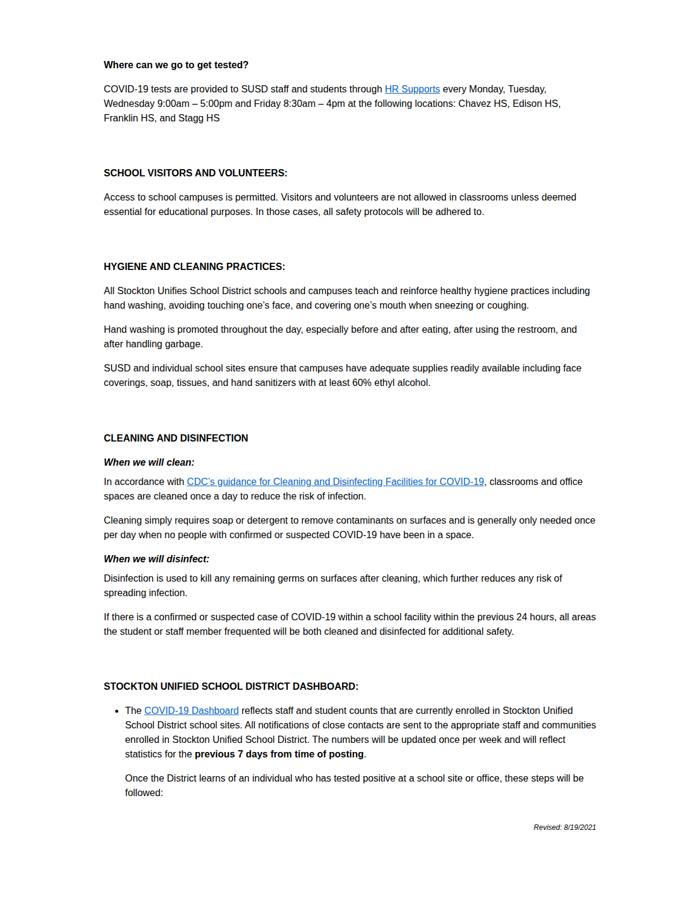Where can we go to get tested?
COVID-19 tests are provided to SUSD staff and students through HR Supports every Monday, Tuesday, Wednesday 9:00am – 5:00pm and Friday 8:30am – 4pm at the following locations: Chavez HS, Edison HS, Franklin HS, and Stagg HS
SCHOOL VISITORS AND VOLUNTEERS:
Access to school campuses is permitted. Visitors and volunteers are not allowed in classrooms unless deemed essential for educational purposes. In those cases, all safety protocols will be adhered to.
HYGIENE AND CLEANING PRACTICES:
All Stockton Unifies School District schools and campuses teach and reinforce healthy hygiene practices including hand washing, avoiding touching one’s face, and covering one’s mouth when sneezing or coughing.
Hand washing is promoted throughout the day, especially before and after eating, after using the restroom, and after handling garbage.
SUSD and individual school sites ensure that campuses have adequate supplies readily available including face coverings, soap, tissues, and hand sanitizers with at least 60% ethyl alcohol.
CLEANING AND DISINFECTION
When we will clean:
In accordance with CDC’s guidance for Cleaning and Disinfecting Facilities for COVID-19, classrooms and office spaces are cleaned once a day to reduce the risk of infection.
Cleaning simply requires soap or detergent to remove contaminants on surfaces and is generally only needed once per day when no people with confirmed or suspected COVID-19 have been in a space.
When we will disinfect:
Disinfection is used to kill any remaining germs on surfaces after cleaning, which further reduces any risk of spreading infection.
If there is a confirmed or suspected case of COVID-19 within a school facility within the previous 24 hours, all areas the student or staff member frequented will be both cleaned and disinfected for additional safety.
STOCKTON UNIFIED SCHOOL DISTRICT DASHBOARD:
The COVID-19 Dashboard reflects staff and student counts that are currently enrolled in Stockton Unified School District school sites. All notifications of close contacts are sent to the appropriate staff and communities enrolled in Stockton Unified School District. The numbers will be updated once per week and will reflect statistics for the previous 7 days from time of posting.
Once the District learns of an individual who has tested positive at a school site or office, these steps will be followed:
Revised: 8/19/2021